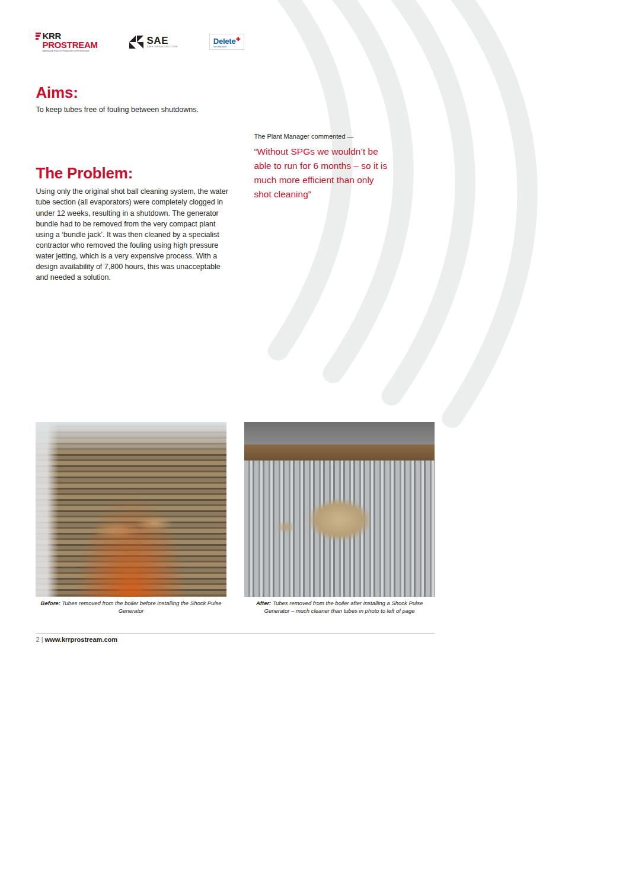KRR PROSTREAM Advancing Process Production & Performance
SAE SAFE INFRASTRUCTURE
Delete✚ Sprängkapsel
Aims:
To keep tubes free of fouling between shutdowns.
The Problem:
Using only the original shot ball cleaning system, the water tube section (all evaporators) were completely clogged in under 12 weeks, resulting in a shutdown. The generator bundle had to be removed from the very compact plant using a ‘bundle jack’. It was then cleaned by a specialist contractor who removed the fouling using high pressure water jetting, which is a very expensive process. With a design availability of 7,800 hours, this was unacceptable and needed a solution.
The Plant Manager commented —
“Without SPGs we wouldn’t be able to run for 6 months – so it is much more efficient than only shot cleaning”
Before: Tubes removed from the boiler before installing the Shock Pulse Generator
After: Tubes removed from the boiler after installing a Shock Pulse Generator – much cleaner than tubes in photo to left of page
2 | www.krrprostream.com